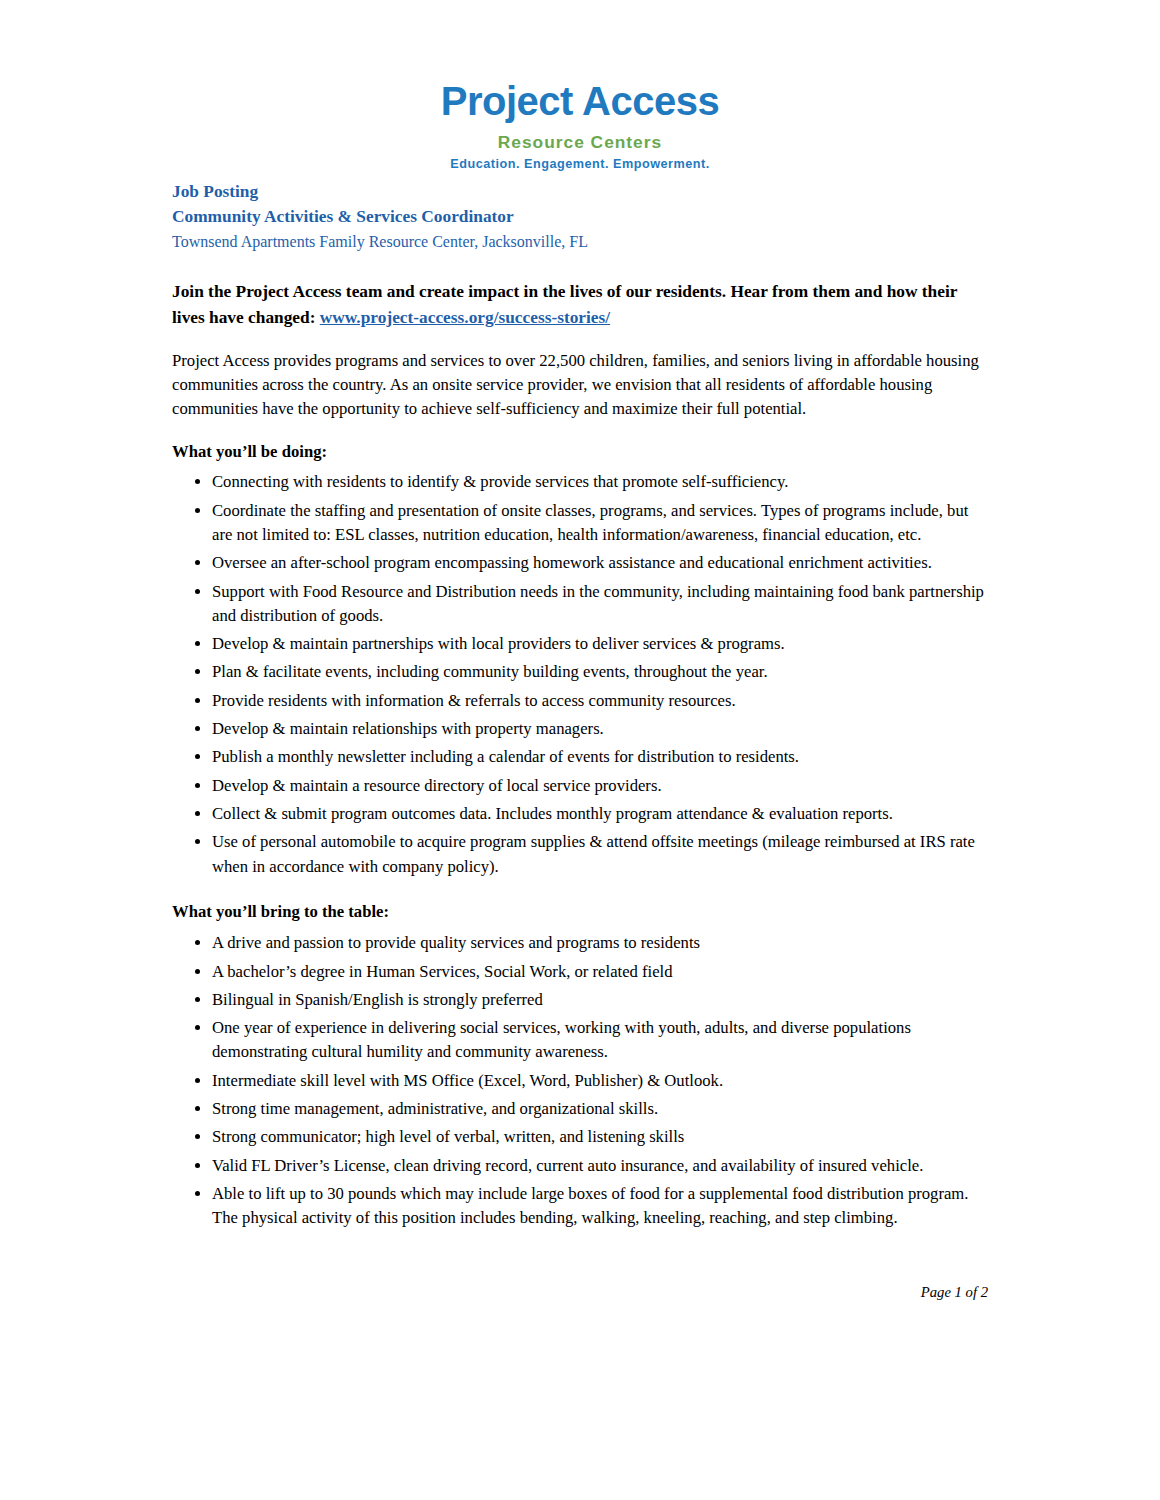Project Access
Resource Centers
Education. Engagement. Empowerment.
Job Posting
Community Activities & Services Coordinator
Townsend Apartments Family Resource Center, Jacksonville, FL
Join the Project Access team and create impact in the lives of our residents. Hear from them and how their lives have changed: www.project-access.org/success-stories/
Project Access provides programs and services to over 22,500 children, families, and seniors living in affordable housing communities across the country. As an onsite service provider, we envision that all residents of affordable housing communities have the opportunity to achieve self-sufficiency and maximize their full potential.
What you’ll be doing:
Connecting with residents to identify & provide services that promote self-sufficiency.
Coordinate the staffing and presentation of onsite classes, programs, and services. Types of programs include, but are not limited to: ESL classes, nutrition education, health information/awareness, financial education, etc.
Oversee an after-school program encompassing homework assistance and educational enrichment activities.
Support with Food Resource and Distribution needs in the community, including maintaining food bank partnership and distribution of goods.
Develop & maintain partnerships with local providers to deliver services & programs.
Plan & facilitate events, including community building events, throughout the year.
Provide residents with information & referrals to access community resources.
Develop & maintain relationships with property managers.
Publish a monthly newsletter including a calendar of events for distribution to residents.
Develop & maintain a resource directory of local service providers.
Collect & submit program outcomes data. Includes monthly program attendance & evaluation reports.
Use of personal automobile to acquire program supplies & attend offsite meetings (mileage reimbursed at IRS rate when in accordance with company policy).
What you’ll bring to the table:
A drive and passion to provide quality services and programs to residents
A bachelor’s degree in Human Services, Social Work, or related field
Bilingual in Spanish/English is strongly preferred
One year of experience in delivering social services, working with youth, adults, and diverse populations demonstrating cultural humility and community awareness.
Intermediate skill level with MS Office (Excel, Word, Publisher) & Outlook.
Strong time management, administrative, and organizational skills.
Strong communicator; high level of verbal, written, and listening skills
Valid FL Driver’s License, clean driving record, current auto insurance, and availability of insured vehicle.
Able to lift up to 30 pounds which may include large boxes of food for a supplemental food distribution program. The physical activity of this position includes bending, walking, kneeling, reaching, and step climbing.
Page 1 of 2